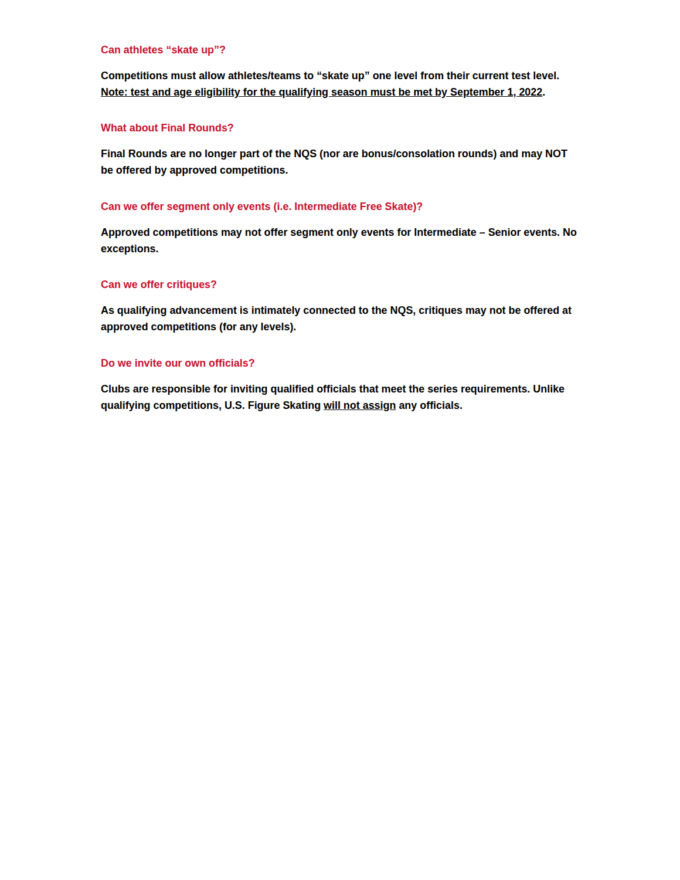Can athletes “skate up”?
Competitions must allow athletes/teams to “skate up” one level from their current test level. Note: test and age eligibility for the qualifying season must be met by September 1, 2022.
What about Final Rounds?
Final Rounds are no longer part of the NQS (nor are bonus/consolation rounds) and may NOT be offered by approved competitions.
Can we offer segment only events (i.e. Intermediate Free Skate)?
Approved competitions may not offer segment only events for Intermediate – Senior events. No exceptions.
Can we offer critiques?
As qualifying advancement is intimately connected to the NQS, critiques may not be offered at approved competitions (for any levels).
Do we invite our own officials?
Clubs are responsible for inviting qualified officials that meet the series requirements. Unlike qualifying competitions, U.S. Figure Skating will not assign any officials.